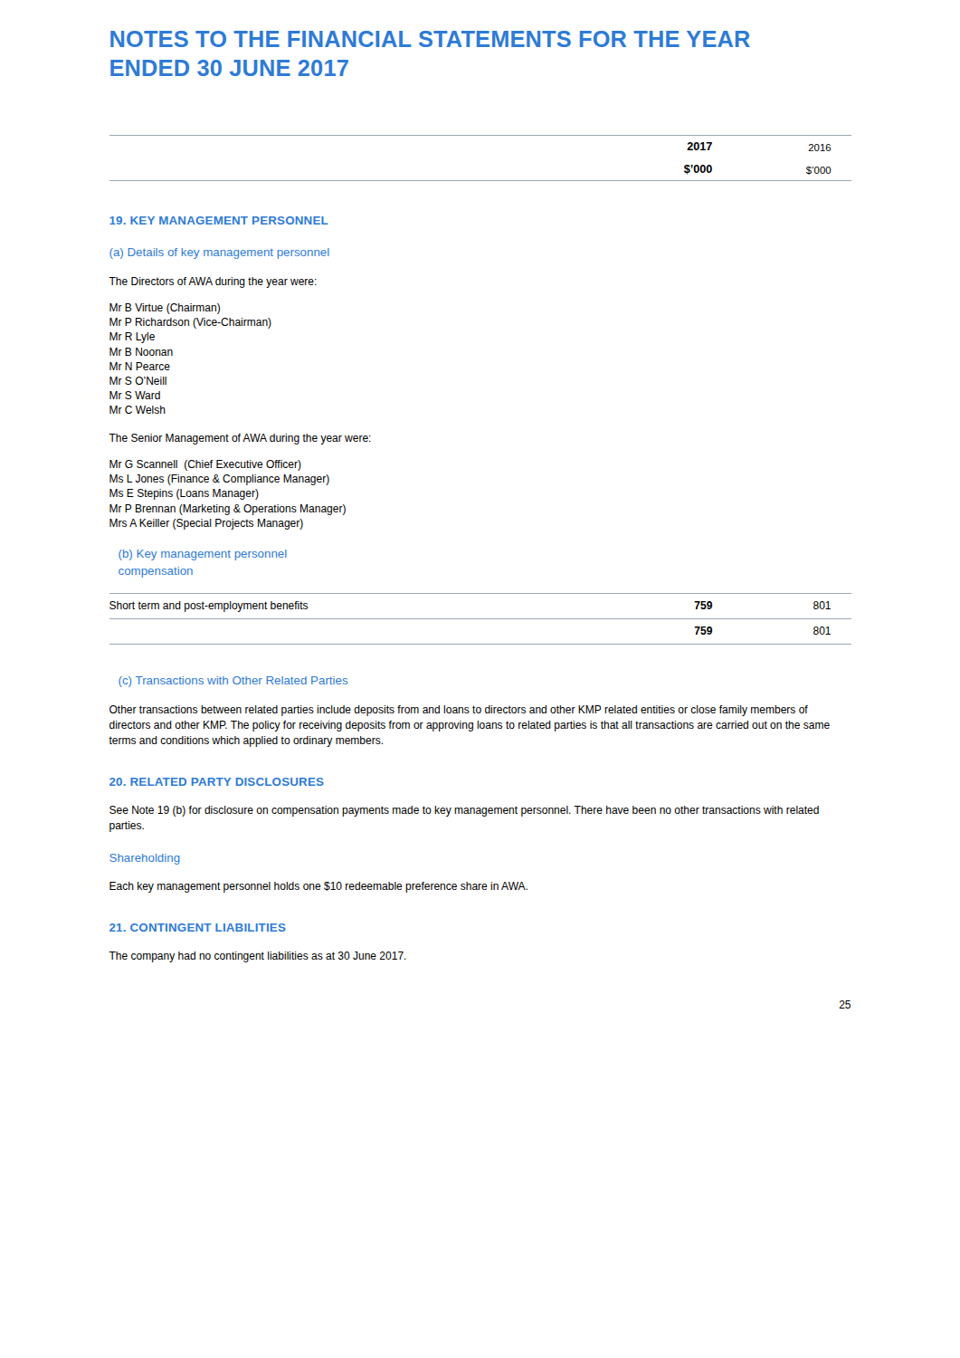NOTES TO THE FINANCIAL STATEMENTS FOR THE YEAR
ENDED 30 JUNE 2017
| | 2017 | 2016 |
| | $’000 | $’000 |
19. KEY MANAGEMENT PERSONNEL
(a) Details of key management personnel
The Directors of AWA during the year were:
Mr B Virtue (Chairman)
Mr P Richardson (Vice-Chairman)
Mr R Lyle
Mr B Noonan
Mr N Pearce
Mr S O’Neill
Mr S Ward
Mr C Welsh
The Senior Management of AWA during the year were:
Mr G Scannell (Chief Executive Officer)
Ms L Jones (Finance & Compliance Manager)
Ms E Stepins (Loans Manager)
Mr P Brennan (Marketing & Operations Manager)
Mrs A Keiller (Special Projects Manager)
(b) Key management personnel
compensation
| Short term and post-employment benefits | 759 | 801 |
| | 759 | 801 |
(c) Transactions with Other Related Parties
Other transactions between related parties include deposits from and loans to directors and other KMP related entities or close family members of directors and other KMP. The policy for receiving deposits from or approving loans to related parties is that all transactions are carried out on the same terms and conditions which applied to ordinary members.
20. RELATED PARTY DISCLOSURES
See Note 19 (b) for disclosure on compensation payments made to key management personnel. There have been no other transactions with related parties.
Shareholding
Each key management personnel holds one $10 redeemable preference share in AWA.
21. CONTINGENT LIABILITIES
The company had no contingent liabilities as at 30 June 2017.
25